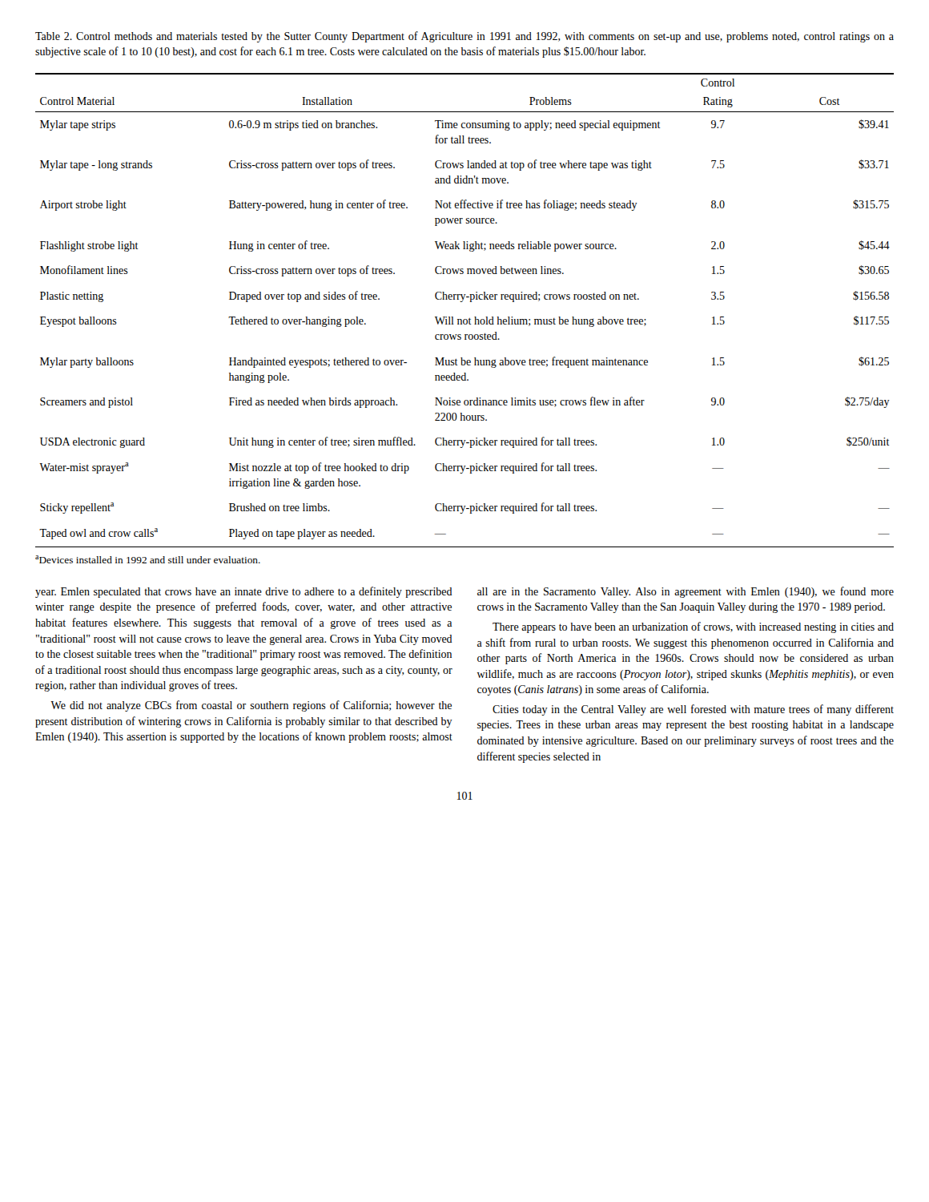Table 2. Control methods and materials tested by the Sutter County Department of Agriculture in 1991 and 1992, with comments on set-up and use, problems noted, control ratings on a subjective scale of 1 to 10 (10 best), and cost for each 6.1 m tree. Costs were calculated on the basis of materials plus $15.00/hour labor.
| | | | Control | |
| --- | --- | --- | --- | --- |
| Control Material | Installation | Problems | Rating | Cost |
| Mylar tape strips | 0.6-0.9 m strips tied on branches. | Time consuming to apply; need special equipment for tall trees. | 9.7 | $39.41 |
| Mylar tape - long strands | Criss-cross pattern over tops of trees. | Crows landed at top of tree where tape was tight and didn't move. | 7.5 | $33.71 |
| Airport strobe light | Battery-powered, hung in center of tree. | Not effective if tree has foliage; needs steady power source. | 8.0 | $315.75 |
| Flashlight strobe light | Hung in center of tree. | Weak light; needs reliable power source. | 2.0 | $45.44 |
| Monofilament lines | Criss-cross pattern over tops of trees. | Crows moved between lines. | 1.5 | $30.65 |
| Plastic netting | Draped over top and sides of tree. | Cherry-picker required; crows roosted on net. | 3.5 | $156.58 |
| Eyespot balloons | Tethered to over-hanging pole. | Will not hold helium; must be hung above tree; crows roosted. | 1.5 | $117.55 |
| Mylar party balloons | Handpainted eyespots; tethered to over-hanging pole. | Must be hung above tree; frequent maintenance needed. | 1.5 | $61.25 |
| Screamers and pistol | Fired as needed when birds approach. | Noise ordinance limits use; crows flew in after 2200 hours. | 9.0 | $2.75/day |
| USDA electronic guard | Unit hung in center of tree; siren muffled. | Cherry-picker required for tall trees. | 1.0 | $250/unit |
| Water-mist sprayer a | Mist nozzle at top of tree hooked to drip irrigation line & garden hose. | Cherry-picker required for tall trees. | — | — |
| Sticky repellent a | Brushed on tree limbs. | Cherry-picker required for tall trees. | — | — |
| Taped owl and crow calls a | Played on tape player as needed. | — | — | — |
aDevices installed in 1992 and still under evaluation.
year. Emlen speculated that crows have an innate drive to adhere to a definitely prescribed winter range despite the presence of preferred foods, cover, water, and other attractive habitat features elsewhere. This suggests that removal of a grove of trees used as a "traditional" roost will not cause crows to leave the general area. Crows in Yuba City moved to the closest suitable trees when the "traditional" primary roost was removed. The definition of a traditional roost should thus encompass large geographic areas, such as a city, county, or region, rather than individual groves of trees.
We did not analyze CBCs from coastal or southern regions of California; however the present distribution of wintering crows in California is probably similar to that described by Emlen (1940). This assertion is supported by the locations of known problem roosts; almost all are in the Sacramento Valley. Also in agreement with Emlen (1940), we found more crows in the Sacramento Valley than the San Joaquin Valley during the 1970 - 1989 period.
There appears to have been an urbanization of crows, with increased nesting in cities and a shift from rural to urban roosts. We suggest this phenomenon occurred in California and other parts of North America in the 1960s. Crows should now be considered as urban wildlife, much as are raccoons (Procyon lotor), striped skunks (Mephitis mephitis), or even coyotes (Canis latrans) in some areas of California.
Cities today in the Central Valley are well forested with mature trees of many different species. Trees in these urban areas may represent the best roosting habitat in a landscape dominated by intensive agriculture. Based on our preliminary surveys of roost trees and the different species selected in
101